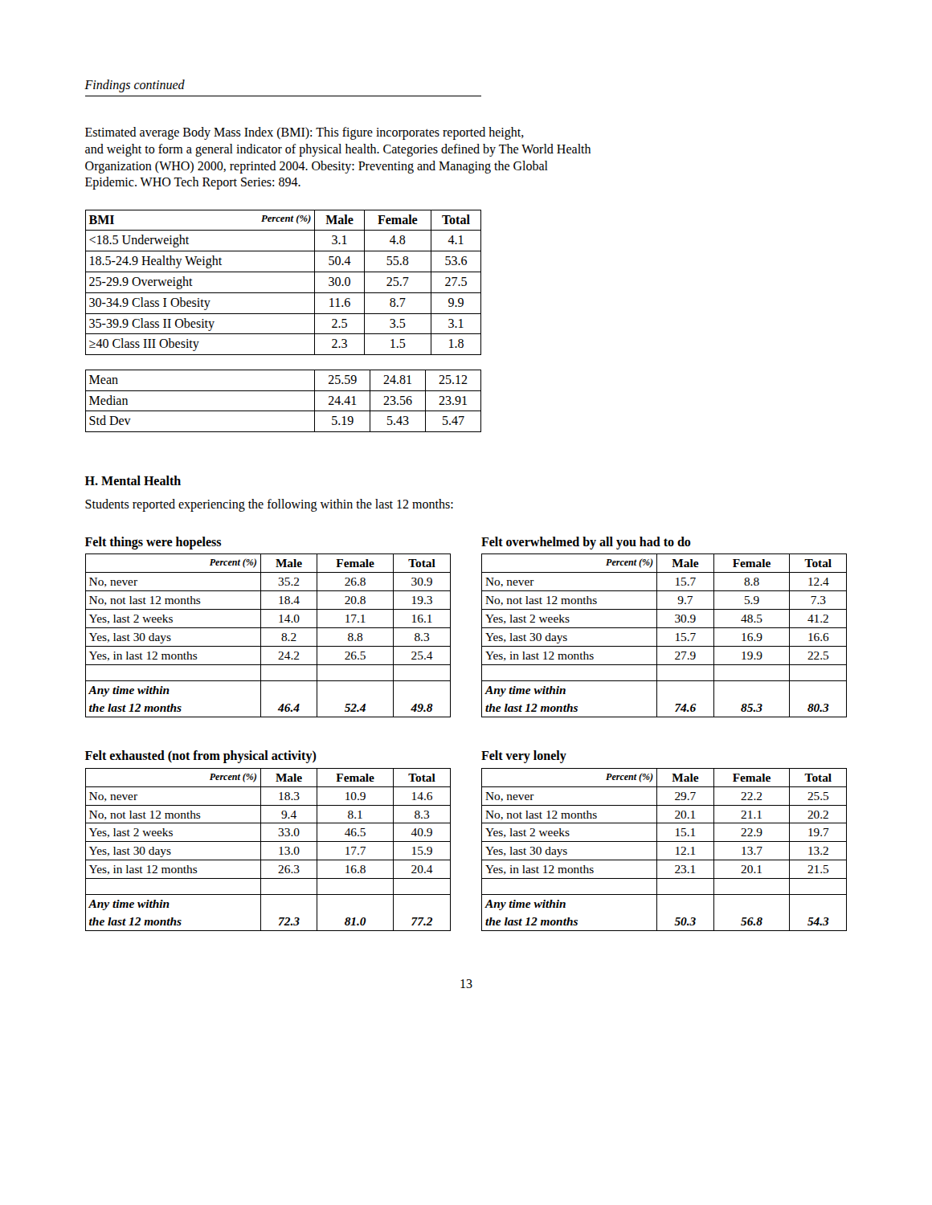Findings continued
Estimated average Body Mass Index (BMI): This figure incorporates reported height,
and weight to form a general indicator of physical health. Categories defined by The World Health
Organization (WHO) 2000, reprinted 2004. Obesity: Preventing and Managing the Global
Epidemic. WHO Tech Report Series: 894.
| BMI Percent (%) | Male | Female | Total |
| --- | --- | --- | --- |
| <18.5 Underweight | 3.1 | 4.8 | 4.1 |
| 18.5-24.9 Healthy Weight | 50.4 | 55.8 | 53.6 |
| 25-29.9 Overweight | 30.0 | 25.7 | 27.5 |
| 30-34.9 Class I Obesity | 11.6 | 8.7 | 9.9 |
| 35-39.9 Class II Obesity | 2.5 | 3.5 | 3.1 |
| ≥40 Class III Obesity | 2.3 | 1.5 | 1.8 |
| Mean | 25.59 | 24.81 | 25.12 |
| Median | 24.41 | 23.56 | 23.91 |
| Std Dev | 5.19 | 5.43 | 5.47 |
H. Mental Health
Students reported experiencing the following within the last 12 months:
Felt things were hopeless
| Percent (%) | Male | Female | Total |
| --- | --- | --- | --- |
| No, never | 35.2 | 26.8 | 30.9 |
| No, not last 12 months | 18.4 | 20.8 | 19.3 |
| Yes, last 2 weeks | 14.0 | 17.1 | 16.1 |
| Yes, last 30 days | 8.2 | 8.8 | 8.3 |
| Yes, in last 12 months | 24.2 | 26.5 | 25.4 |
| Any time within | | | |
| the last 12 months | 46.4 | 52.4 | 49.8 |
Felt overwhelmed by all you had to do
| Percent (%) | Male | Female | Total |
| --- | --- | --- | --- |
| No, never | 15.7 | 8.8 | 12.4 |
| No, not last 12 months | 9.7 | 5.9 | 7.3 |
| Yes, last 2 weeks | 30.9 | 48.5 | 41.2 |
| Yes, last 30 days | 15.7 | 16.9 | 16.6 |
| Yes, in last 12 months | 27.9 | 19.9 | 22.5 |
| Any time within | | | |
| the last 12 months | 74.6 | 85.3 | 80.3 |
Felt exhausted (not from physical activity)
| Percent (%) | Male | Female | Total |
| --- | --- | --- | --- |
| No, never | 18.3 | 10.9 | 14.6 |
| No, not last 12 months | 9.4 | 8.1 | 8.3 |
| Yes, last 2 weeks | 33.0 | 46.5 | 40.9 |
| Yes, last 30 days | 13.0 | 17.7 | 15.9 |
| Yes, in last 12 months | 26.3 | 16.8 | 20.4 |
| Any time within | | | |
| the last 12 months | 72.3 | 81.0 | 77.2 |
Felt very lonely
| Percent (%) | Male | Female | Total |
| --- | --- | --- | --- |
| No, never | 29.7 | 22.2 | 25.5 |
| No, not last 12 months | 20.1 | 21.1 | 20.2 |
| Yes, last 2 weeks | 15.1 | 22.9 | 19.7 |
| Yes, last 30 days | 12.1 | 13.7 | 13.2 |
| Yes, in last 12 months | 23.1 | 20.1 | 21.5 |
| Any time within | | | |
| the last 12 months | 50.3 | 56.8 | 54.3 |
13